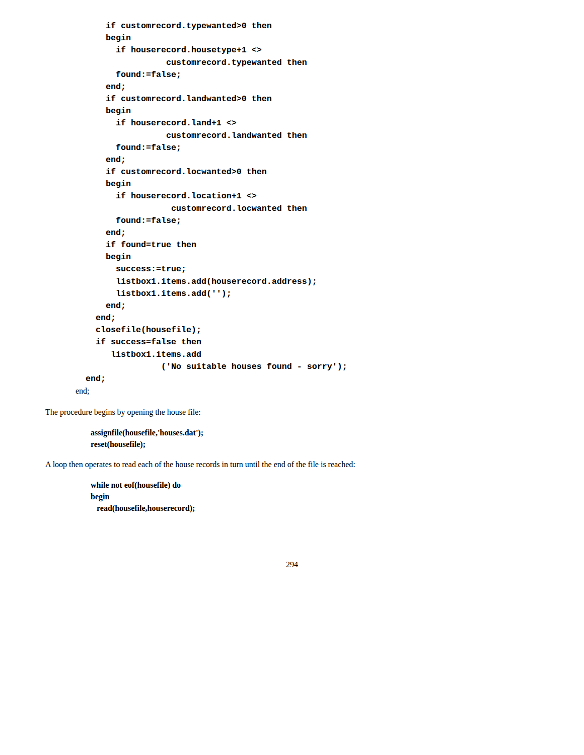if customrecord.typewanted>0 then begin if houserecord.housetype+1 <> customrecord.typewanted then found:=false; end; if customrecord.landwanted>0 then begin if houserecord.land+1 <> customrecord.landwanted then found:=false; end; if customrecord.locwanted>0 then begin if houserecord.location+1 <> customrecord.locwanted then found:=false; end; if found=true then begin success:=true; listbox1.items.add(houserecord.address); listbox1.items.add(''); end; end; closefile(housefile); if success=false then listbox1.items.add ('No suitable houses found - sorry'); end; end;
The procedure begins by opening the house file:
assignfile(housefile,'houses.dat'); reset(housefile);
A loop then operates to read each of the house records in turn until the end of the file is reached:
while not eof(housefile) do begin read(housefile,houserecord);
294